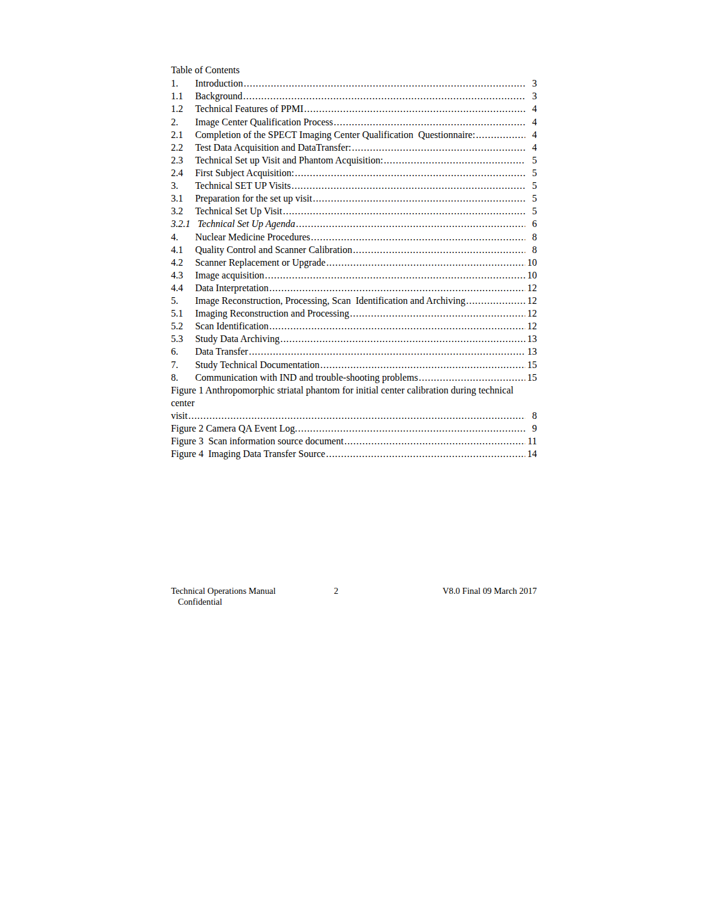Table of Contents
1. Introduction .......................................................................................................................... 3
1.1 Background ................................................................................................................. 3
1.2 Technical Features of PPMI .............................................................................................. 4
2. Image Center Qualification Process ....................................................................................... 4
2.1 Completion of the SPECT Imaging Center Qualification Questionnaire: ...................... 4
2.2 Test Data Acquisition and DataTransfer: ....................................................................... 4
2.3 Technical Set up Visit and Phantom Acquisition: .......................................................... 5
2.4 First Subject Acquisition: ............................................................................................... 5
3. Technical SET UP Visits .................................................................................................. 5
3.1 Preparation for the set up visit ......................................................................................... 5
3.2 Technical Set Up Visit .................................................................................................. 5
3.2.1 Technical Set Up Agenda ........................................................................................... 6
4. Nuclear Medicine Procedures ............................................................................................ 8
4.1 Quality Control and Scanner Calibration ....................................................................... 8
4.2 Scanner Replacement or Upgrade ............................................................................... 10
4.3 Image acquisition ....................................................................................................... 10
4.4 Data Interpretation ..................................................................................................... 12
5. Image Reconstruction, Processing, Scan Identification and Archiving ............................ 12
5.1 Imaging Reconstruction and Processing ....................................................................... 12
5.2 Scan Identification ..................................................................................................... 12
5.3 Study Data Archiving ................................................................................................. 13
6. Data Transfer .............................................................................................................. 13
7. Study Technical Documentation ....................................................................................... 15
8. Communication with IND and trouble-shooting problems ............................................. 15
Figure 1 Anthropomorphic striatal phantom for initial center calibration during technical center
visit ................................................................................................................................................. 8
Figure 2 Camera QA Event Log. ................................................................................................... 9
Figure 3 Scan information source document .............................................................................. 11
Figure 4 Imaging Data Transfer Source ....................................................................................... 14
Technical Operations Manual 2 V8.0 Final 09 March 2017
Confidential